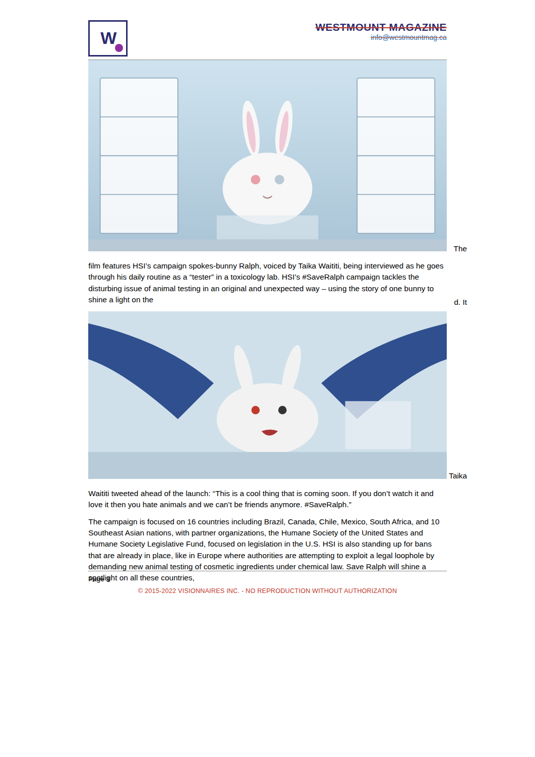W
WESTMOUNT MAGAZINE
info@westmountmag.ca
The
film features HSI’s campaign spokes-bunny Ralph, voiced by Taika Waititi, being interviewed as he goes through his daily routine as a “tester” in a toxicology lab. HSI’s #SaveRalph campaign tackles the disturbing issue of animal testing in an original and unexpected way – using the story of one bunny to shine a light on the
d. It Taika
Waititi tweeted ahead of the launch: “This is a cool thing that is coming soon. If you don’t watch it and love it then you hate animals and we can’t be friends anymore. #SaveRalph.”
The campaign is focused on 16 countries including Brazil, Canada, Chile, Mexico, South Africa, and 10 Southeast Asian nations, with partner organizations, the Humane Society of the United States and Humane Society Legislative Fund, focused on legislation in the U.S. HSI is also standing up for bans that are already in place, like in Europe where authorities are attempting to exploit a legal loophole by demanding new animal testing of cosmetic ingredients under chemical law. Save Ralph will shine a spotlight on all these countries,
Page 3
© 2015-2022 VISIONNAIRES INC. - NO REPRODUCTION WITHOUT AUTHORIZATION